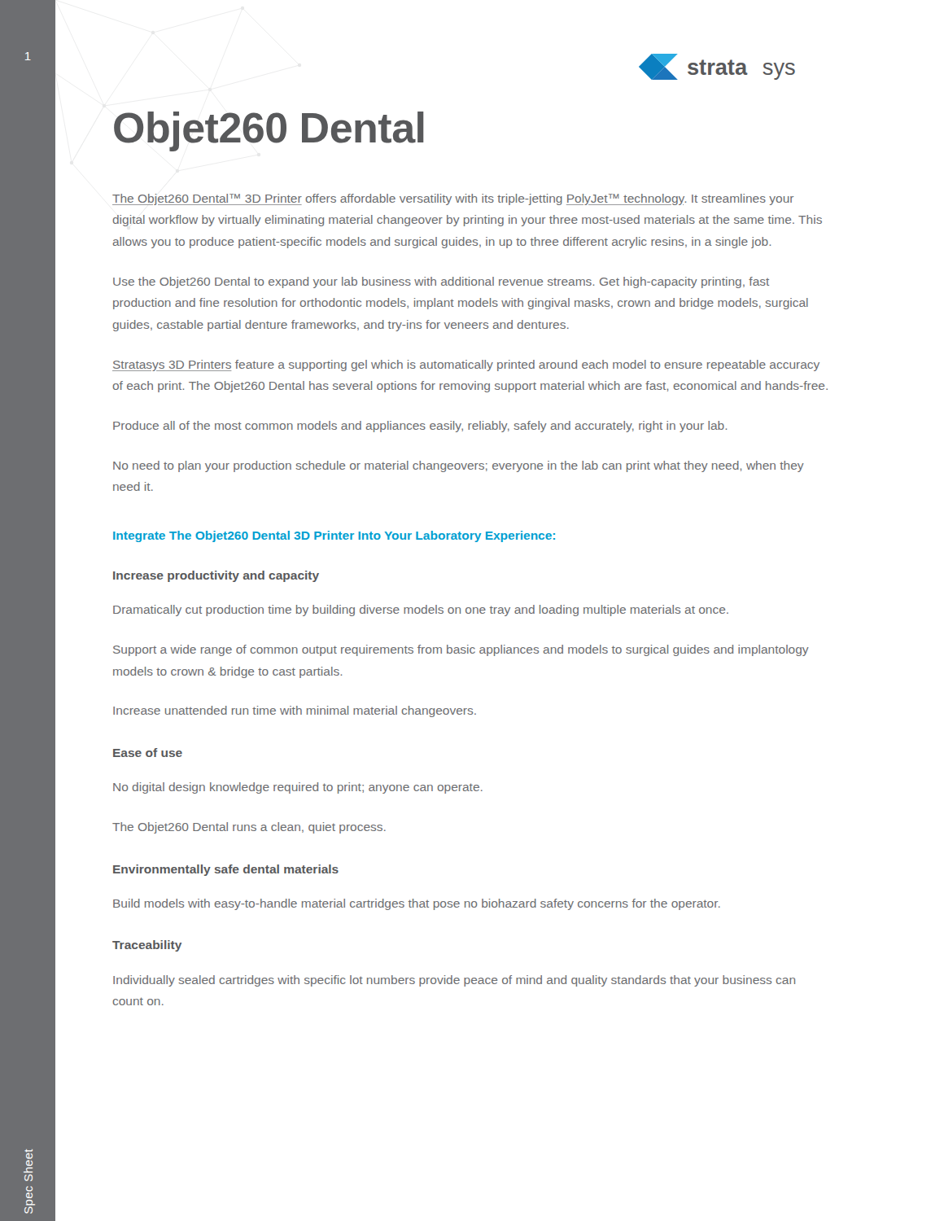1
Spec Sheet
strata sys
Objet260 Dental
The Objet260 Dental™ 3D Printer offers affordable versatility with its triple-jetting PolyJet™ technology. It streamlines your digital workflow by virtually eliminating material changeover by printing in your three most-used materials at the same time. This allows you to produce patient-specific models and surgical guides, in up to three different acrylic resins, in a single job.
Use the Objet260 Dental to expand your lab business with additional revenue streams. Get high-capacity printing, fast production and fine resolution for orthodontic models, implant models with gingival masks, crown and bridge models, surgical guides, castable partial denture frameworks, and try-ins for veneers and dentures.
Stratasys 3D Printers feature a supporting gel which is automatically printed around each model to ensure repeatable accuracy of each print. The Objet260 Dental has several options for removing support material which are fast, economical and hands-free.
Produce all of the most common models and appliances easily, reliably, safely and accurately, right in your lab.
No need to plan your production schedule or material changeovers; everyone in the lab can print what they need, when they need it.
Integrate The Objet260 Dental 3D Printer Into Your Laboratory Experience:
Increase productivity and capacity
Dramatically cut production time by building diverse models on one tray and loading multiple materials at once.
Support a wide range of common output requirements from basic appliances and models to surgical guides and implantology models to crown & bridge to cast partials.
Increase unattended run time with minimal material changeovers.
Ease of use
No digital design knowledge required to print; anyone can operate.
The Objet260 Dental runs a clean, quiet process.
Environmentally safe dental materials
Build models with easy-to-handle material cartridges that pose no biohazard safety concerns for the operator.
Traceability
Individually sealed cartridges with specific lot numbers provide peace of mind and quality standards that your business can count on.